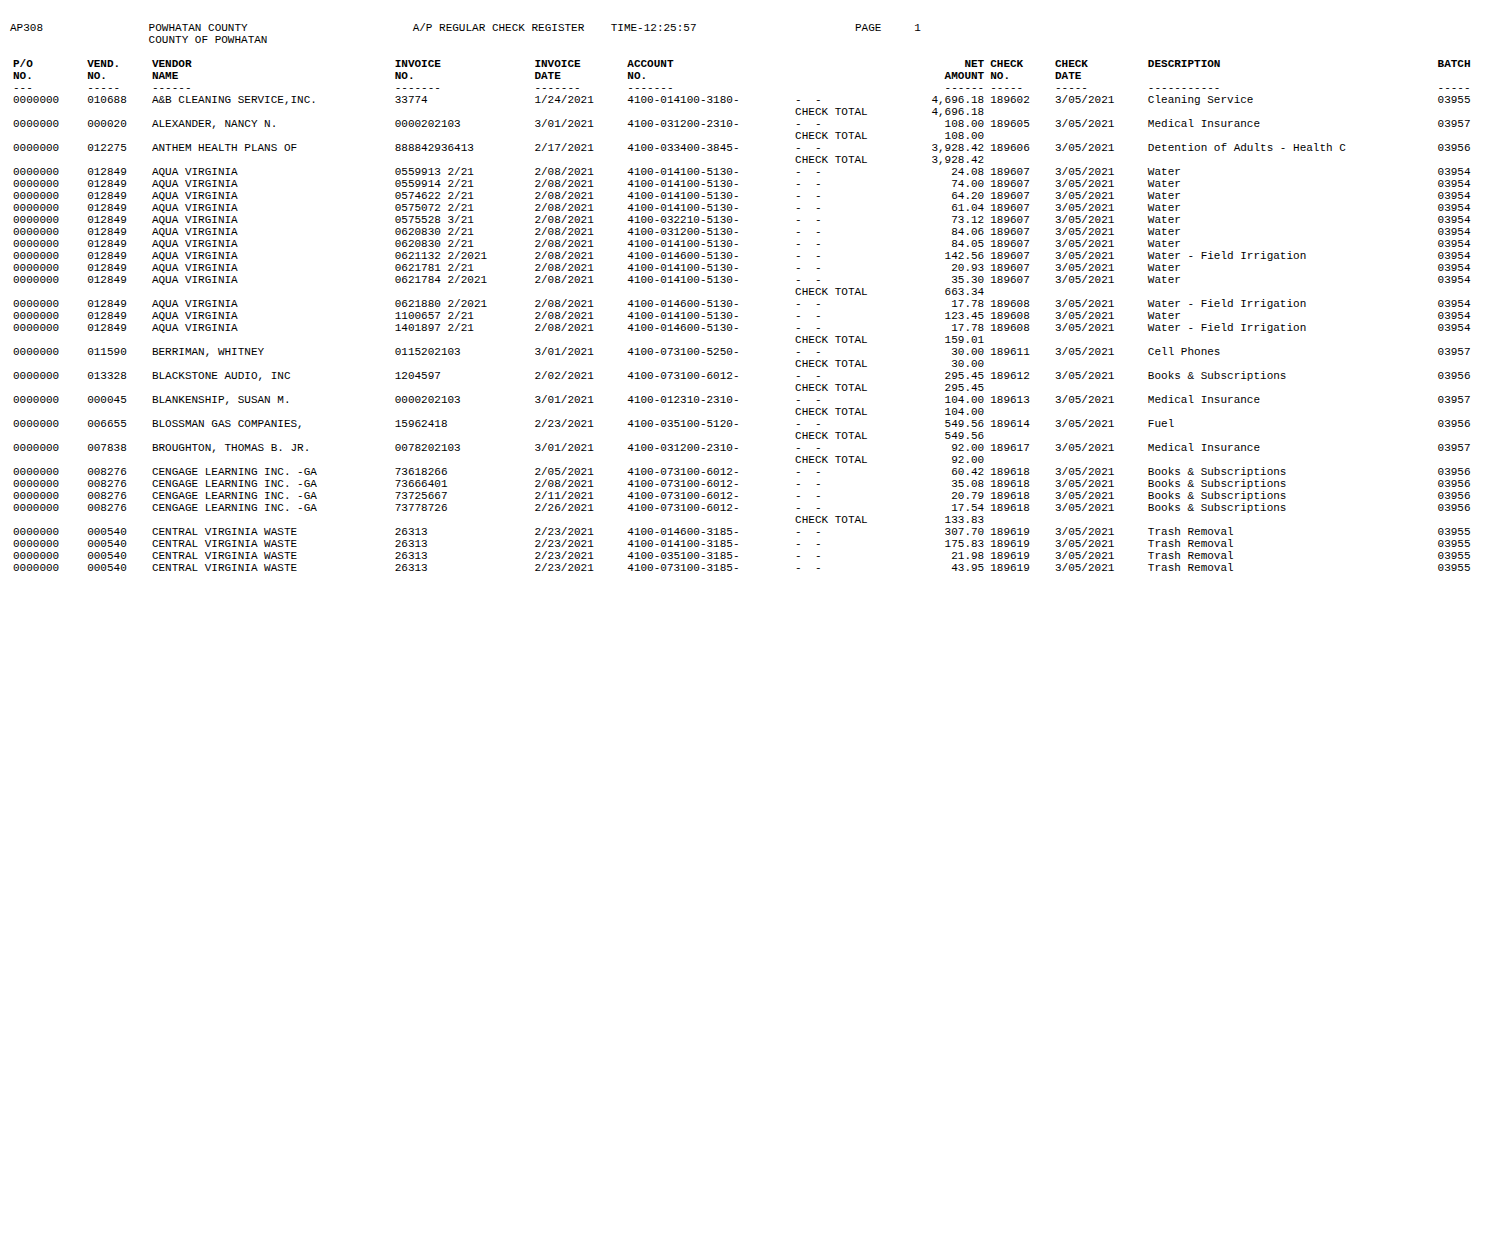AP308 POWHATAN COUNTY A/P REGULAR CHECK REGISTER TIME-12:25:57 PAGE 1 COUNTY OF POWHATAN
| P/O NO. | VEND. NO. | VENDOR NAME | INVOICE NO. | INVOICE DATE | ACCOUNT NO. | | NET AMOUNT | CHECK NO. | CHECK DATE | DESCRIPTION | BATCH |
| --- | --- | --- | --- | --- | --- | --- | --- | --- | --- | --- | --- |
| --- | ----- | ------ | ------- | ------- | ------- | | ------ | ----- | ----- | ----------- | ----- |
| 0000000 | 010688 | A&B CLEANING SERVICE,INC. | 33774 | 1/24/2021 | 4100-014100-3180- | - - | 4,696.18 | 189602 | 3/05/2021 | Cleaning Service | 03955 |
| | | | | | | CHECK TOTAL | 4,696.18 | | | | |
| 0000000 | 000020 | ALEXANDER, NANCY N. | 0000202103 | 3/01/2021 | 4100-031200-2310- | - - | 108.00 | 189605 | 3/05/2021 | Medical Insurance | 03957 |
| | | | | | | CHECK TOTAL | 108.00 | | | | |
| 0000000 | 012275 | ANTHEM HEALTH PLANS OF | 888842936413 | 2/17/2021 | 4100-033400-3845- | - - | 3,928.42 | 189606 | 3/05/2021 | Detention of Adults - Health C | 03956 |
| | | | | | | CHECK TOTAL | 3,928.42 | | | | |
| 0000000 | 012849 | AQUA VIRGINIA | 0559913 2/21 | 2/08/2021 | 4100-014100-5130- | - - | 24.08 | 189607 | 3/05/2021 | Water | 03954 |
| 0000000 | 012849 | AQUA VIRGINIA | 0559914 2/21 | 2/08/2021 | 4100-014100-5130- | - - | 74.00 | 189607 | 3/05/2021 | Water | 03954 |
| 0000000 | 012849 | AQUA VIRGINIA | 0574622 2/21 | 2/08/2021 | 4100-014100-5130- | - - | 64.20 | 189607 | 3/05/2021 | Water | 03954 |
| 0000000 | 012849 | AQUA VIRGINIA | 0575072 2/21 | 2/08/2021 | 4100-014100-5130- | - - | 61.04 | 189607 | 3/05/2021 | Water | 03954 |
| 0000000 | 012849 | AQUA VIRGINIA | 0575528 3/21 | 2/08/2021 | 4100-032210-5130- | - - | 73.12 | 189607 | 3/05/2021 | Water | 03954 |
| 0000000 | 012849 | AQUA VIRGINIA | 0620830 2/21 | 2/08/2021 | 4100-031200-5130- | - - | 84.06 | 189607 | 3/05/2021 | Water | 03954 |
| 0000000 | 012849 | AQUA VIRGINIA | 0620830 2/21 | 2/08/2021 | 4100-014100-5130- | - - | 84.05 | 189607 | 3/05/2021 | Water | 03954 |
| 0000000 | 012849 | AQUA VIRGINIA | 0621132 2/2021 | 2/08/2021 | 4100-014600-5130- | - - | 142.56 | 189607 | 3/05/2021 | Water - Field Irrigation | 03954 |
| 0000000 | 012849 | AQUA VIRGINIA | 0621781 2/21 | 2/08/2021 | 4100-014100-5130- | - - | 20.93 | 189607 | 3/05/2021 | Water | 03954 |
| 0000000 | 012849 | AQUA VIRGINIA | 0621784 2/2021 | 2/08/2021 | 4100-014100-5130- | - - | 35.30 | 189607 | 3/05/2021 | Water | 03954 |
| | | | | | | CHECK TOTAL | 663.34 | | | | |
| 0000000 | 012849 | AQUA VIRGINIA | 0621880 2/2021 | 2/08/2021 | 4100-014600-5130- | - - | 17.78 | 189608 | 3/05/2021 | Water - Field Irrigation | 03954 |
| 0000000 | 012849 | AQUA VIRGINIA | 1100657 2/21 | 2/08/2021 | 4100-014100-5130- | - - | 123.45 | 189608 | 3/05/2021 | Water | 03954 |
| 0000000 | 012849 | AQUA VIRGINIA | 1401897 2/21 | 2/08/2021 | 4100-014600-5130- | - - | 17.78 | 189608 | 3/05/2021 | Water - Field Irrigation | 03954 |
| | | | | | | CHECK TOTAL | 159.01 | | | | |
| 0000000 | 011590 | BERRIMAN, WHITNEY | 0115202103 | 3/01/2021 | 4100-073100-5250- | - - | 30.00 | 189611 | 3/05/2021 | Cell Phones | 03957 |
| | | | | | | CHECK TOTAL | 30.00 | | | | |
| 0000000 | 013328 | BLACKSTONE AUDIO, INC | 1204597 | 2/02/2021 | 4100-073100-6012- | - - | 295.45 | 189612 | 3/05/2021 | Books & Subscriptions | 03956 |
| | | | | | | CHECK TOTAL | 295.45 | | | | |
| 0000000 | 000045 | BLANKENSHIP, SUSAN M. | 0000202103 | 3/01/2021 | 4100-012310-2310- | - - | 104.00 | 189613 | 3/05/2021 | Medical Insurance | 03957 |
| | | | | | | CHECK TOTAL | 104.00 | | | | |
| 0000000 | 006655 | BLOSSMAN GAS COMPANIES, | 15962418 | 2/23/2021 | 4100-035100-5120- | - - | 549.56 | 189614 | 3/05/2021 | Fuel | 03956 |
| | | | | | | CHECK TOTAL | 549.56 | | | | |
| 0000000 | 007838 | BROUGHTON, THOMAS B. JR. | 0078202103 | 3/01/2021 | 4100-031200-2310- | - - | 92.00 | 189617 | 3/05/2021 | Medical Insurance | 03957 |
| | | | | | | CHECK TOTAL | 92.00 | | | | |
| 0000000 | 008276 | CENGAGE LEARNING INC. -GA | 73618266 | 2/05/2021 | 4100-073100-6012- | - - | 60.42 | 189618 | 3/05/2021 | Books & Subscriptions | 03956 |
| 0000000 | 008276 | CENGAGE LEARNING INC. -GA | 73666401 | 2/08/2021 | 4100-073100-6012- | - - | 35.08 | 189618 | 3/05/2021 | Books & Subscriptions | 03956 |
| 0000000 | 008276 | CENGAGE LEARNING INC. -GA | 73725667 | 2/11/2021 | 4100-073100-6012- | - - | 20.79 | 189618 | 3/05/2021 | Books & Subscriptions | 03956 |
| 0000000 | 008276 | CENGAGE LEARNING INC. -GA | 73778726 | 2/26/2021 | 4100-073100-6012- | - - | 17.54 | 189618 | 3/05/2021 | Books & Subscriptions | 03956 |
| | | | | | | CHECK TOTAL | 133.83 | | | | |
| 0000000 | 000540 | CENTRAL VIRGINIA WASTE | 26313 | 2/23/2021 | 4100-014600-3185- | - - | 307.70 | 189619 | 3/05/2021 | Trash Removal | 03955 |
| 0000000 | 000540 | CENTRAL VIRGINIA WASTE | 26313 | 2/23/2021 | 4100-014100-3185- | - - | 175.83 | 189619 | 3/05/2021 | Trash Removal | 03955 |
| 0000000 | 000540 | CENTRAL VIRGINIA WASTE | 26313 | 2/23/2021 | 4100-035100-3185- | - - | 21.98 | 189619 | 3/05/2021 | Trash Removal | 03955 |
| 0000000 | 000540 | CENTRAL VIRGINIA WASTE | 26313 | 2/23/2021 | 4100-073100-3185- | - - | 43.95 | 189619 | 3/05/2021 | Trash Removal | 03955 |